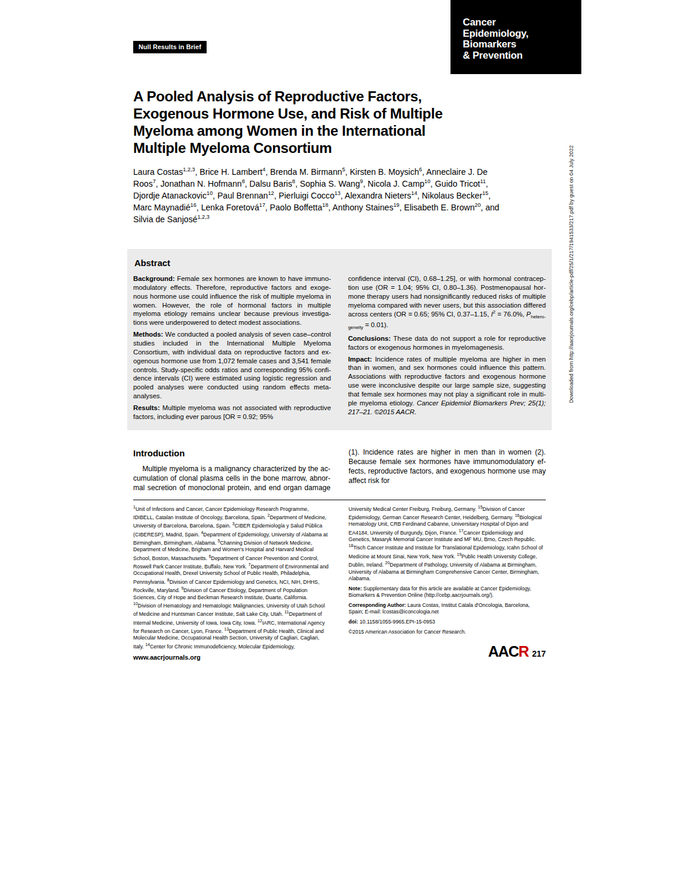Null Results in Brief
Cancer
Epidemiology,
Biomarkers
& Prevention
A Pooled Analysis of Reproductive Factors, Exogenous Hormone Use, and Risk of Multiple Myeloma among Women in the International Multiple Myeloma Consortium
Laura Costas1,2,3, Brice H. Lambert4, Brenda M. Birmann5, Kirsten B. Moysich6, Anneclaire J. De Roos7, Jonathan N. Hofmann8, Dalsu Baris8, Sophia S. Wang9, Nicola J. Camp10, Guido Tricot11, Djordje Atanackovic10, Paul Brennan12, Pierluigi Cocco13, Alexandra Nieters14, Nikolaus Becker15, Marc Maynadié16, Lenka Foretová17, Paolo Boffetta18, Anthony Staines19, Elisabeth E. Brown20, and Silvia de Sanjosé1,2,3
Abstract
Background: Female sex hormones are known to have immunomodulatory effects. Therefore, reproductive factors and exogenous hormone use could influence the risk of multiple myeloma in women. However, the role of hormonal factors in multiple myeloma etiology remains unclear because previous investigations were underpowered to detect modest associations.
Methods: We conducted a pooled analysis of seven case–control studies included in the International Multiple Myeloma Consortium, with individual data on reproductive factors and exogenous hormone use from 1,072 female cases and 3,541 female controls. Study-specific odds ratios and corresponding 95% confidence intervals (CI) were estimated using logistic regression and pooled analyses were conducted using random effects meta-analyses.
Results: Multiple myeloma was not associated with reproductive factors, including ever parous [OR = 0.92; 95%
confidence interval (CI), 0.68–1.25], or with hormonal contraception use (OR = 1.04; 95% CI, 0.80–1.36). Postmenopausal hormone therapy users had nonsignificantly reduced risks of multiple myeloma compared with never users, but this association differed across centers (OR = 0.65; 95% CI, 0.37–1.15, I2 = 76.0%, Pheterogeneity = 0.01).
Conclusions: These data do not support a role for reproductive factors or exogenous hormones in myelomagenesis.
Impact: Incidence rates of multiple myeloma are higher in men than in women, and sex hormones could influence this pattern. Associations with reproductive factors and exogenous hormone use were inconclusive despite our large sample size, suggesting that female sex hormones may not play a significant role in multiple myeloma etiology. Cancer Epidemiol Biomarkers Prev; 25(1); 217–21. ©2015 AACR.
Introduction
Multiple myeloma is a malignancy characterized by the accumulation of clonal plasma cells in the bone marrow, abnormal secretion of monoclonal protein, and end organ damage (1). Incidence rates are higher in men than in women (2). Because female sex hormones have immunomodulatory effects, reproductive factors, and exogenous hormone use may affect risk for
1Unit of Infections and Cancer, Cancer Epidemiology Research Programme, IDIBELL, Catalan Institute of Oncology, Barcelona, Spain. 2Department of Medicine, University of Barcelona, Barcelona, Spain. 3CIBER Epidemiología y Salud Pública (CIBERESP), Madrid, Spain. 4Department of Epidemiology, University of Alabama at Birmingham, Birmingham, Alabama. 5Channing Division of Network Medicine, Department of Medicine, Brigham and Women's Hospital and Harvard Medical School, Boston, Massachusetts. 6Department of Cancer Prevention and Control, Roswell Park Cancer Institute, Buffalo, New York. 7Department of Environmental and Occupational Health, Drexel University School of Public Health, Philadelphia, Pennsylvania. 8Division of Cancer Epidemiology and Genetics, NCI, NIH, DHHS, Rockville, Maryland. 9Division of Cancer Etiology, Department of Population Sciences, City of Hope and Beckman Research Institute, Duarte, California. 10Division of Hematology and Hematologic Malignancies, University of Utah School of Medicine and Huntsman Cancer Institute, Salt Lake City, Utah. 11Department of Internal Medicine, University of Iowa, Iowa City, Iowa. 12IARC, International Agency for Research on Cancer, Lyon, France. 13Department of Public Health, Clinical and Molecular Medicine, Occupational Health Section, University of Cagliari, Cagliari, Italy. 14Center for Chronic Immunodeficiency, Molecular Epidemiology,
University Medical Center Freiburg, Freiburg, Germany. 15Division of Cancer Epidemiology, German Cancer Research Center, Heidelberg, Germany. 16Biological Hematology Unit, CRB Ferdinand Cabanne, Universitary Hospital of Dijon and EA4184, University of Burgundy, Dijon, France. 17Cancer Epidemiology and Genetics, Masaryk Memorial Cancer Institute and MF MU, Brno, Czech Republic. 18Tisch Cancer Institute and Institute for Translational Epidemiology, Icahn School of Medicine at Mount Sinai, New York, New York. 19Public Health University College, Dublin, Ireland. 20Department of Pathology, University of Alabama at Birmingham, University of Alabama at Birmingham Comprehensive Cancer Center, Birmingham, Alabama.
Note: Supplementary data for this article are available at Cancer Epidemiology, Biomarkers & Prevention Online (http://cebp.aacrjournals.org/).
Corresponding Author: Laura Costas, Institut Catala d'Oncologia, Barcelona, Spain; E-mail: lcostas@iconcologia.net
doi: 10.1158/1055-9965.EPI-15-0953
©2015 American Association for Cancer Research.
Downloaded from http://aacrjournals.org/cebp/article-pdf/25/1/217/1941533/217.pdf by guest on 04 July 2022
www.aacrjournals.org
AACR 217